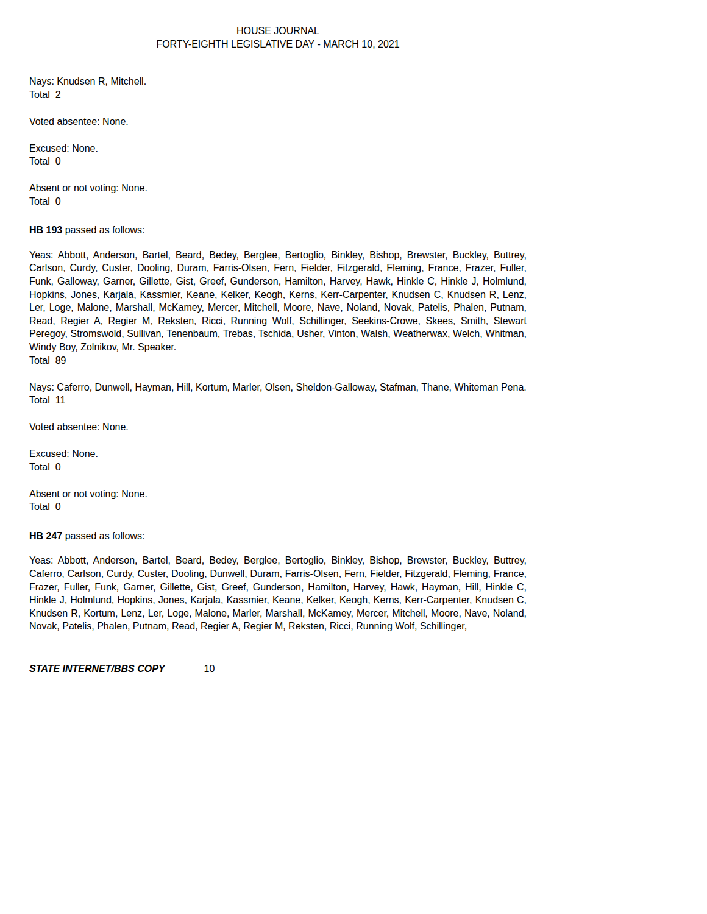HOUSE JOURNAL FORTY-EIGHTH LEGISLATIVE DAY - MARCH 10, 2021
Nays: Knudsen R, Mitchell.
Total 2
Voted absentee: None.
Excused: None.
Total 0
Absent or not voting: None.
Total 0
HB 193 passed as follows:
Yeas: Abbott, Anderson, Bartel, Beard, Bedey, Berglee, Bertoglio, Binkley, Bishop, Brewster, Buckley, Buttrey, Carlson, Curdy, Custer, Dooling, Duram, Farris-Olsen, Fern, Fielder, Fitzgerald, Fleming, France, Frazer, Fuller, Funk, Galloway, Garner, Gillette, Gist, Greef, Gunderson, Hamilton, Harvey, Hawk, Hinkle C, Hinkle J, Holmlund, Hopkins, Jones, Karjala, Kassmier, Keane, Kelker, Keogh, Kerns, Kerr-Carpenter, Knudsen C, Knudsen R, Lenz, Ler, Loge, Malone, Marshall, McKamey, Mercer, Mitchell, Moore, Nave, Noland, Novak, Patelis, Phalen, Putnam, Read, Regier A, Regier M, Reksten, Ricci, Running Wolf, Schillinger, Seekins-Crowe, Skees, Smith, Stewart Peregoy, Stromswold, Sullivan, Tenenbaum, Trebas, Tschida, Usher, Vinton, Walsh, Weatherwax, Welch, Whitman, Windy Boy, Zolnikov, Mr. Speaker.
Total 89
Nays: Caferro, Dunwell, Hayman, Hill, Kortum, Marler, Olsen, Sheldon-Galloway, Stafman, Thane, Whiteman Pena.
Total 11
Voted absentee: None.
Excused: None.
Total 0
Absent or not voting: None.
Total 0
HB 247 passed as follows:
Yeas: Abbott, Anderson, Bartel, Beard, Bedey, Berglee, Bertoglio, Binkley, Bishop, Brewster, Buckley, Buttrey, Caferro, Carlson, Curdy, Custer, Dooling, Dunwell, Duram, Farris-Olsen, Fern, Fielder, Fitzgerald, Fleming, France, Frazer, Fuller, Funk, Garner, Gillette, Gist, Greef, Gunderson, Hamilton, Harvey, Hawk, Hayman, Hill, Hinkle C, Hinkle J, Holmlund, Hopkins, Jones, Karjala, Kassmier, Keane, Kelker, Keogh, Kerns, Kerr-Carpenter, Knudsen C, Knudsen R, Kortum, Lenz, Ler, Loge, Malone, Marler, Marshall, McKamey, Mercer, Mitchell, Moore, Nave, Noland, Novak, Patelis, Phalen, Putnam, Read, Regier A, Regier M, Reksten, Ricci, Running Wolf, Schillinger,
STATE INTERNET/BBS COPY 10